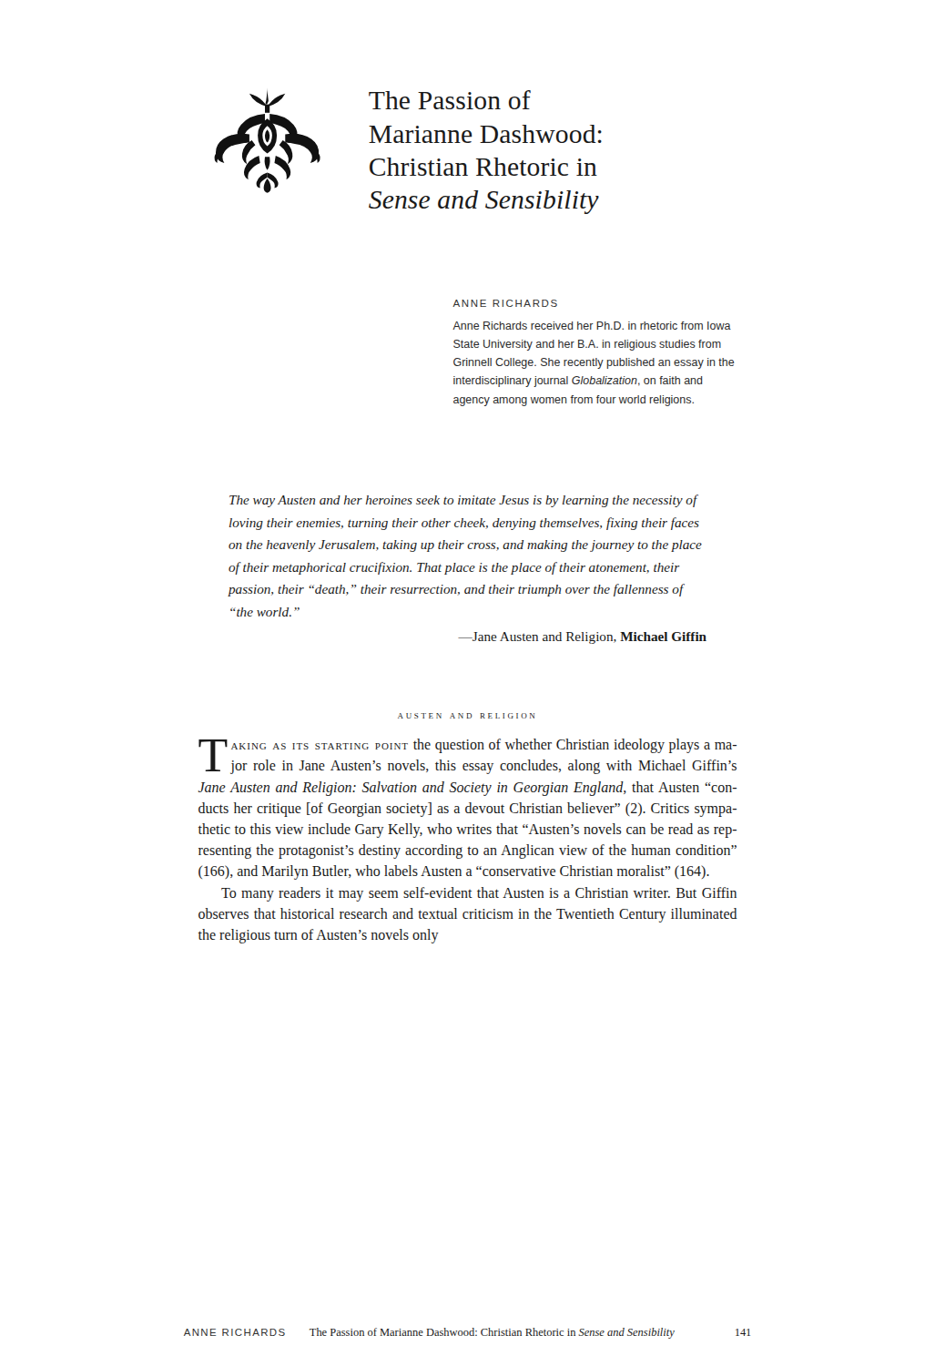The Passion of
Marianne Dashwood:
Christian Rhetoric in
Sense and Sensibility
Anne Richards
Anne Richards received her Ph.D. in rhetoric from Iowa State University and her B.A. in religious studies from Grinnell College. She recently published an essay in the interdisciplinary journal Globalization, on faith and agency among women from four world religions.
The way Austen and her heroines seek to imitate Jesus is by learning the necessity of loving their enemies, turning their other cheek, denying themselves, fixing their faces on the heavenly Jerusalem, taking up their cross, and making the journey to the place of their metaphorical crucifixion. That place is the place of their atonement, their passion, their “death,” their resurrection, and their triumph over the fallenness of “the world.”
—Jane Austen and Religion, Michael Giffin
Austen and Religion
Taking as its starting point the question of whether Christian ideology plays a major role in Jane Austen’s novels, this essay concludes, along with Michael Giffin’s Jane Austen and Religion: Salvation and Society in Georgian England, that Austen “conducts her critique [of Georgian society] as a devout Christian believer” (2). Critics sympathetic to this view include Gary Kelly, who writes that “Austen’s novels can be read as representing the protagonist’s destiny according to an Anglican view of the human condition” (166), and Marilyn Butler, who labels Austen a “conservative Christian moralist” (164).
To many readers it may seem self-evident that Austen is a Christian writer. But Giffin observes that historical research and textual criticism in the Twentieth Century illuminated the religious turn of Austen’s novels only
Anne Richards The Passion of Marianne Dashwood: Christian Rhetoric in Sense and Sensibility 141